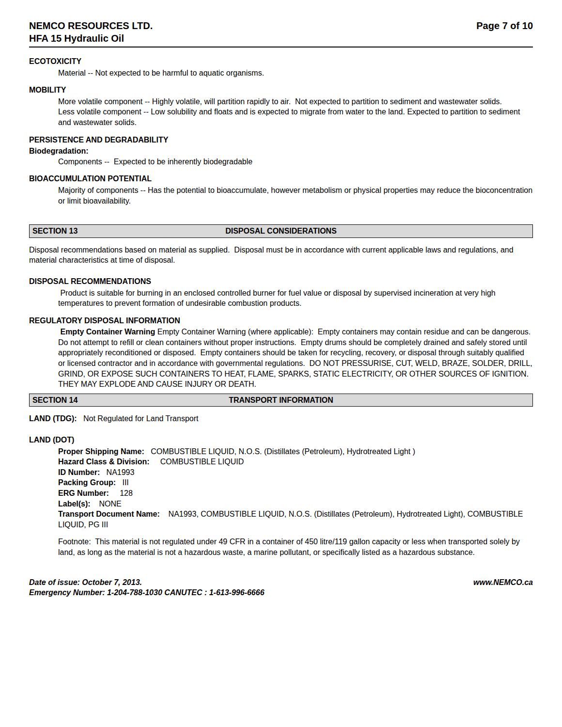NEMCO RESOURCES LTD.
HFA 15 Hydraulic Oil
Page 7 of 10
ECOTOXICITY
Material -- Not expected to be harmful to aquatic organisms.
MOBILITY
More volatile component -- Highly volatile, will partition rapidly to air. Not expected to partition to sediment and wastewater solids.
Less volatile component -- Low solubility and floats and is expected to migrate from water to the land. Expected to partition to sediment and wastewater solids.
PERSISTENCE AND DEGRADABILITY
Biodegradation:
Components -- Expected to be inherently biodegradable
BIOACCUMULATION POTENTIAL
Majority of components -- Has the potential to bioaccumulate, however metabolism or physical properties may reduce the bioconcentration or limit bioavailability.
SECTION 13 DISPOSAL CONSIDERATIONS
Disposal recommendations based on material as supplied. Disposal must be in accordance with current applicable laws and regulations, and material characteristics at time of disposal.
DISPOSAL RECOMMENDATIONS
Product is suitable for burning in an enclosed controlled burner for fuel value or disposal by supervised incineration at very high temperatures to prevent formation of undesirable combustion products.
REGULATORY DISPOSAL INFORMATION
Empty Container Warning Empty Container Warning (where applicable): Empty containers may contain residue and can be dangerous. Do not attempt to refill or clean containers without proper instructions. Empty drums should be completely drained and safely stored until appropriately reconditioned or disposed. Empty containers should be taken for recycling, recovery, or disposal through suitably qualified or licensed contractor and in accordance with governmental regulations. DO NOT PRESSURISE, CUT, WELD, BRAZE, SOLDER, DRILL, GRIND, OR EXPOSE SUCH CONTAINERS TO HEAT, FLAME, SPARKS, STATIC ELECTRICITY, OR OTHER SOURCES OF IGNITION. THEY MAY EXPLODE AND CAUSE INJURY OR DEATH.
SECTION 14 TRANSPORT INFORMATION
LAND (TDG): Not Regulated for Land Transport
LAND (DOT)
Proper Shipping Name: COMBUSTIBLE LIQUID, N.O.S. (Distillates (Petroleum), Hydrotreated Light )
Hazard Class & Division: COMBUSTIBLE LIQUID
ID Number: NA1993
Packing Group: III
ERG Number: 128
Label(s): NONE
Transport Document Name: NA1993, COMBUSTIBLE LIQUID, N.O.S. (Distillates (Petroleum), Hydrotreated Light), COMBUSTIBLE LIQUID, PG III
Footnote: This material is not regulated under 49 CFR in a container of 450 litre/119 gallon capacity or less when transported solely by land, as long as the material is not a hazardous waste, a marine pollutant, or specifically listed as a hazardous substance.
Date of issue: October 7, 2013. www.NEMCO.ca
Emergency Number: 1-204-788-1030 CANUTEC : 1-613-996-6666